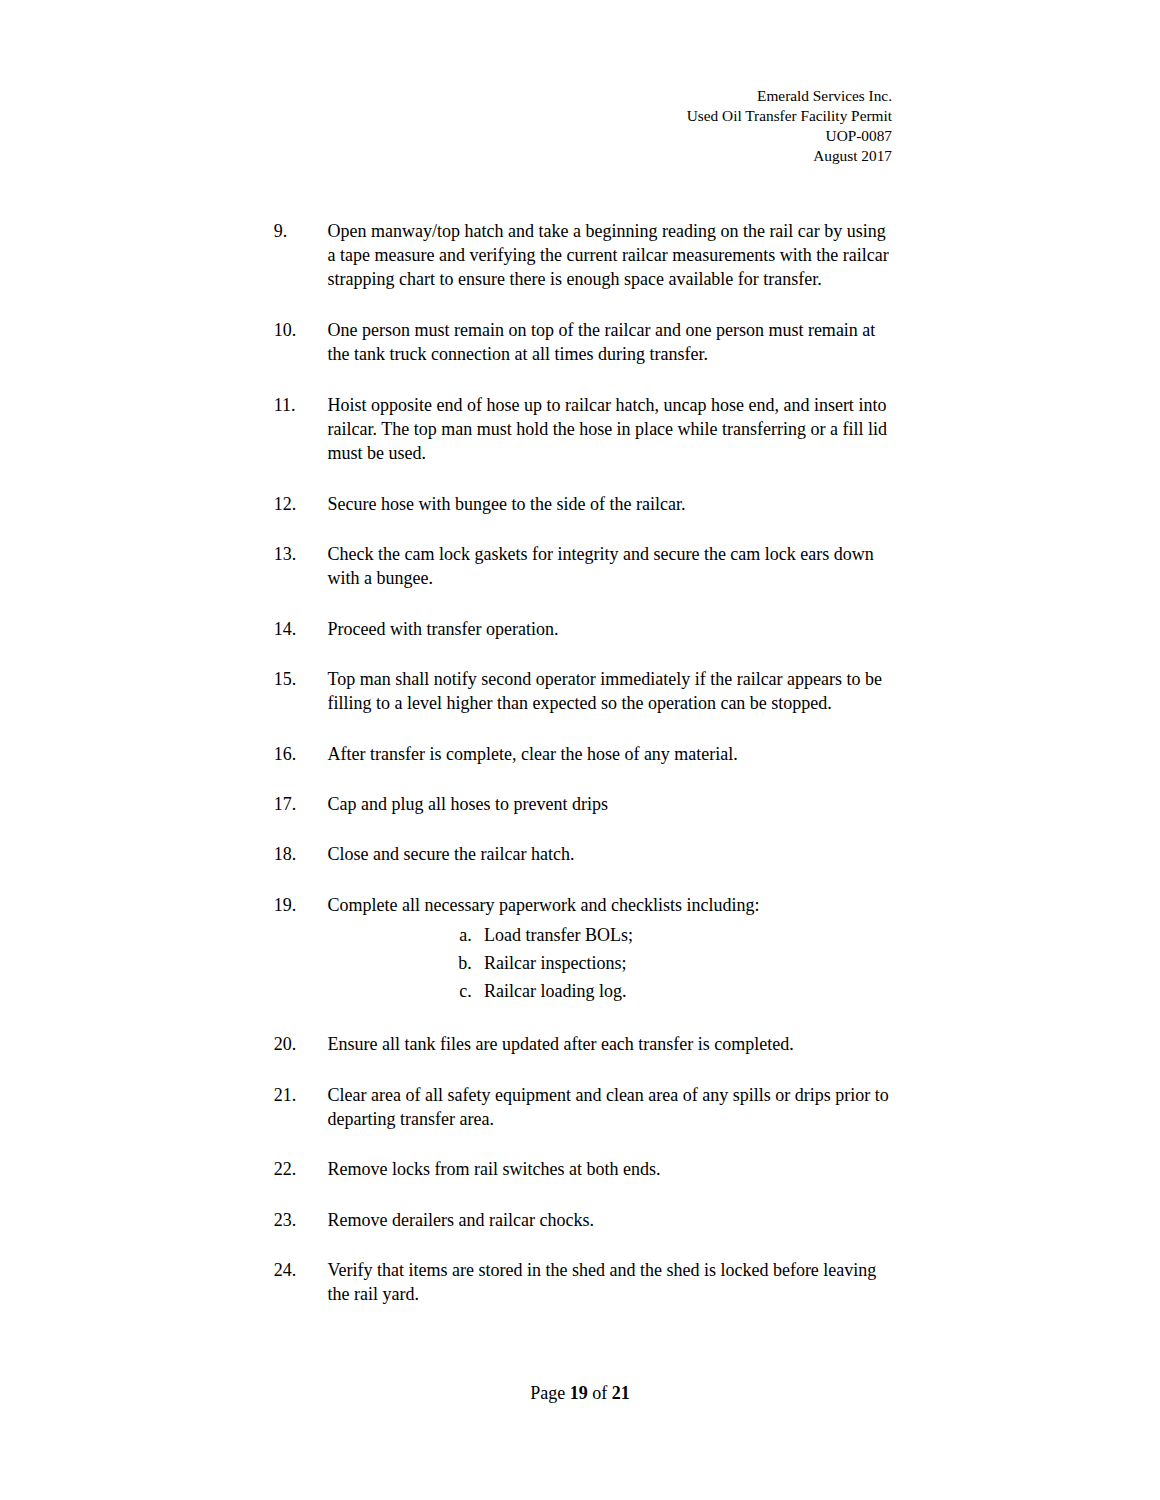Emerald Services Inc.
Used Oil Transfer Facility Permit
UOP-0087
August 2017
9. Open manway/top hatch and take a beginning reading on the rail car by using a tape measure and verifying the current railcar measurements with the railcar strapping chart to ensure there is enough space available for transfer.
10. One person must remain on top of the railcar and one person must remain at the tank truck connection at all times during transfer.
11. Hoist opposite end of hose up to railcar hatch, uncap hose end, and insert into railcar. The top man must hold the hose in place while transferring or a fill lid must be used.
12. Secure hose with bungee to the side of the railcar.
13. Check the cam lock gaskets for integrity and secure the cam lock ears down with a bungee.
14. Proceed with transfer operation.
15. Top man shall notify second operator immediately if the railcar appears to be filling to a level higher than expected so the operation can be stopped.
16. After transfer is complete, clear the hose of any material.
17. Cap and plug all hoses to prevent drips
18. Close and secure the railcar hatch.
19. Complete all necessary paperwork and checklists including:
Load transfer BOLs;
Railcar inspections;
Railcar loading log.
20. Ensure all tank files are updated after each transfer is completed.
21. Clear area of all safety equipment and clean area of any spills or drips prior to departing transfer area.
22. Remove locks from rail switches at both ends.
23. Remove derailers and railcar chocks.
24. Verify that items are stored in the shed and the shed is locked before leaving the rail yard.
Page 19 of 21